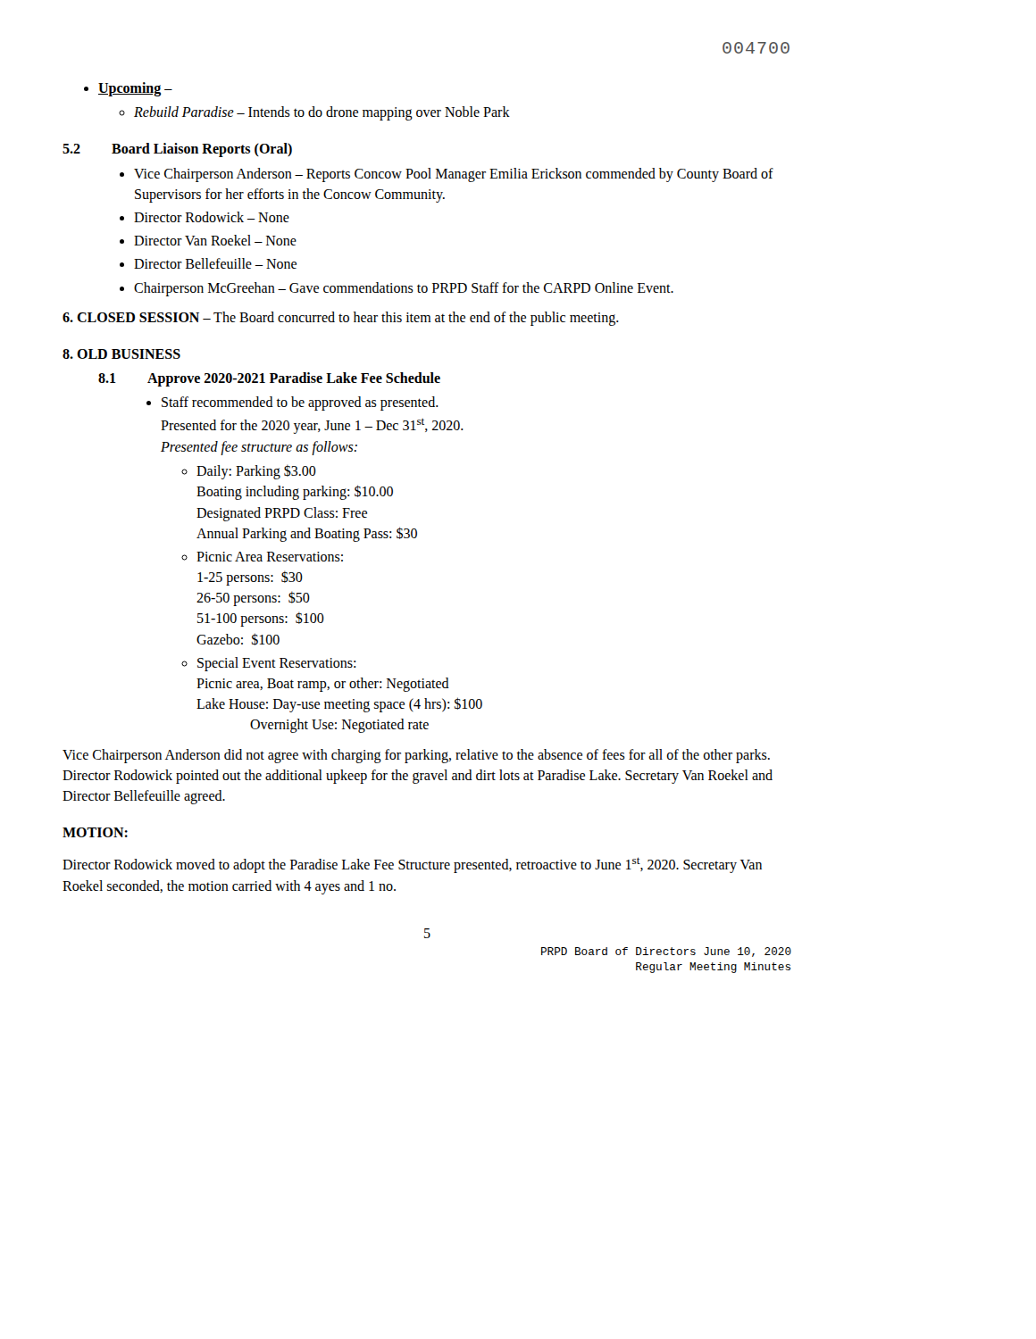004700
Upcoming –
Rebuild Paradise – Intends to do drone mapping over Noble Park
5.2
Board Liaison Reports (Oral)
Vice Chairperson Anderson – Reports Concow Pool Manager Emilia Erickson commended by County Board of Supervisors for her efforts in the Concow Community.
Director Rodowick – None
Director Van Roekel – None
Director Bellefeuille – None
Chairperson McGreehan – Gave commendations to PRPD Staff for the CARPD Online Event.
6. CLOSED SESSION – The Board concurred to hear this item at the end of the public meeting.
8. OLD BUSINESS
8.1
Approve 2020-2021 Paradise Lake Fee Schedule
Staff recommended to be approved as presented.
Presented for the 2020 year, June 1 – Dec 31st, 2020.
Presented fee structure as follows:
Daily: Parking $3.00
Boating including parking: $10.00
Designated PRPD Class: Free
Annual Parking and Boating Pass: $30
Picnic Area Reservations:
1-25 persons: $30
26-50 persons: $50
51-100 persons: $100
Gazebo: $100
Special Event Reservations:
Picnic area, Boat ramp, or other: Negotiated
Lake House: Day-use meeting space (4 hrs): $100
Overnight Use: Negotiated rate
Vice Chairperson Anderson did not agree with charging for parking, relative to the absence of fees for all of the other parks. Director Rodowick pointed out the additional upkeep for the gravel and dirt lots at Paradise Lake. Secretary Van Roekel and Director Bellefeuille agreed.
MOTION:
Director Rodowick moved to adopt the Paradise Lake Fee Structure presented, retroactive to June 1st, 2020. Secretary Van Roekel seconded, the motion carried with 4 ayes and 1 no.
5
PRPD Board of Directors June 10, 2020
Regular Meeting Minutes